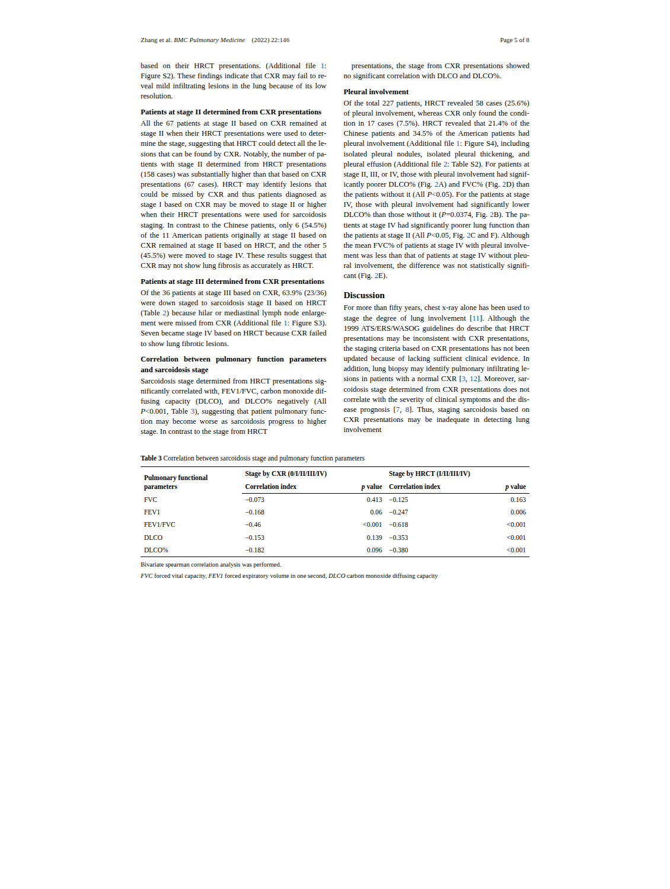Zhang et al. BMC Pulmonary Medicine (2022) 22:146
Page 5 of 8
based on their HRCT presentations. (Additional file 1: Figure S2). These findings indicate that CXR may fail to reveal mild infiltrating lesions in the lung because of its low resolution.
Patients at stage II determined from CXR presentations
All the 67 patients at stage II based on CXR remained at stage II when their HRCT presentations were used to determine the stage, suggesting that HRCT could detect all the lesions that can be found by CXR. Notably, the number of patients with stage II determined from HRCT presentations (158 cases) was substantially higher than that based on CXR presentations (67 cases). HRCT may identify lesions that could be missed by CXR and thus patients diagnosed as stage I based on CXR may be moved to stage II or higher when their HRCT presentations were used for sarcoidosis staging. In contrast to the Chinese patients, only 6 (54.5%) of the 11 American patients originally at stage II based on CXR remained at stage II based on HRCT, and the other 5 (45.5%) were moved to stage IV. These results suggest that CXR may not show lung fibrosis as accurately as HRCT.
Patients at stage III determined from CXR presentations
Of the 36 patients at stage III based on CXR, 63.9% (23/36) were down staged to sarcoidosis stage II based on HRCT (Table 2) because hilar or mediastinal lymph node enlargement were missed from CXR (Additional file 1: Figure S3). Seven became stage IV based on HRCT because CXR failed to show lung fibrotic lesions.
Correlation between pulmonary function parameters and sarcoidosis stage
Sarcoidosis stage determined from HRCT presentations significantly correlated with, FEV1/FVC, carbon monoxide diffusing capacity (DLCO), and DLCO% negatively (All P<0.001, Table 3), suggesting that patient pulmonary function may become worse as sarcoidosis progress to higher stage. In contrast to the stage from HRCT
presentations, the stage from CXR presentations showed no significant correlation with DLCO and DLCO%.
Pleural involvement
Of the total 227 patients, HRCT revealed 58 cases (25.6%) of pleural involvement, whereas CXR only found the condition in 17 cases (7.5%). HRCT revealed that 21.4% of the Chinese patients and 34.5% of the American patients had pleural involvement (Additional file 1: Figure S4), including isolated pleural nodules, isolated pleural thickening, and pleural effusion (Additional file 2: Table S2). For patients at stage II, III, or IV, those with pleural involvement had significantly poorer DLCO% (Fig. 2 A) and FVC% (Fig. 2 D) than the patients without it (All P<0.05). For the patients at stage IV, those with pleural involvement had significantly lower DLCO% than those without it (P=0.0374, Fig. 2 B). The patients at stage IV had significantly poorer lung function than the patients at stage II (All P<0.05, Fig. 2 C and F). Although the mean FVC% of patients at stage IV with pleural involvement was less than that of patients at stage IV without pleural involvement, the difference was not statistically significant (Fig. 2 E).
Discussion
For more than fifty years, chest x-ray alone has been used to stage the degree of lung involvement [11]. Although the 1999 ATS/ERS/WASOG guidelines do describe that HRCT presentations may be inconsistent with CXR presentations, the staging criteria based on CXR presentations has not been updated because of lacking sufficient clinical evidence. In addition, lung biopsy may identify pulmonary infiltrating lesions in patients with a normal CXR [3, 12]. Moreover, sarcoidosis stage determined from CXR presentations does not correlate with the severity of clinical symptoms and the disease prognosis [7, 8]. Thus, staging sarcoidosis based on CXR presentations may be inadequate in detecting lung involvement
Table 3 Correlation between sarcoidosis stage and pulmonary function parameters
| Pulmonary functional parameters | Stage by CXR (0/I/II/III/IV) | Stage by HRCT (I/II/III/IV) |
| --- | --- | --- |
| Correlation index | p value | Correlation index | p value |
| FVC | −0.073 | 0.413 | −0.125 | 0.163 |
| FEV1 | −0.168 | 0.06 | −0.247 | 0.006 |
| FEV1/FVC | −0.46 | <0.001 | −0.618 | <0.001 |
| DLCO | −0.153 | 0.139 | −0.353 | <0.001 |
| DLCO% | −0.182 | 0.096 | −0.380 | <0.001 |
Bivariate spearman correlation analysis was performed.
FVC forced vital capacity, FEV1 forced expiratory volume in one second, DLCO carbon monoxide diffusing capacity